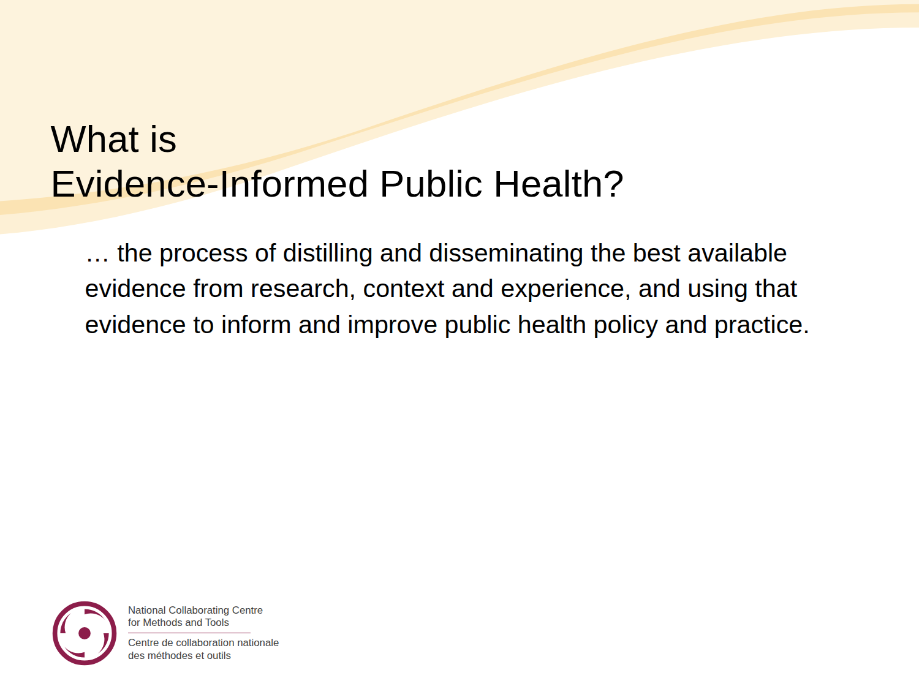What is
Evidence-Informed Public Health?
… the process of distilling and disseminating the best available evidence from research, context and experience, and using that evidence to inform and improve public health policy and practice.
National Collaborating Centre
for Methods and Tools
Centre de collaboration nationale
des méthodes et outils